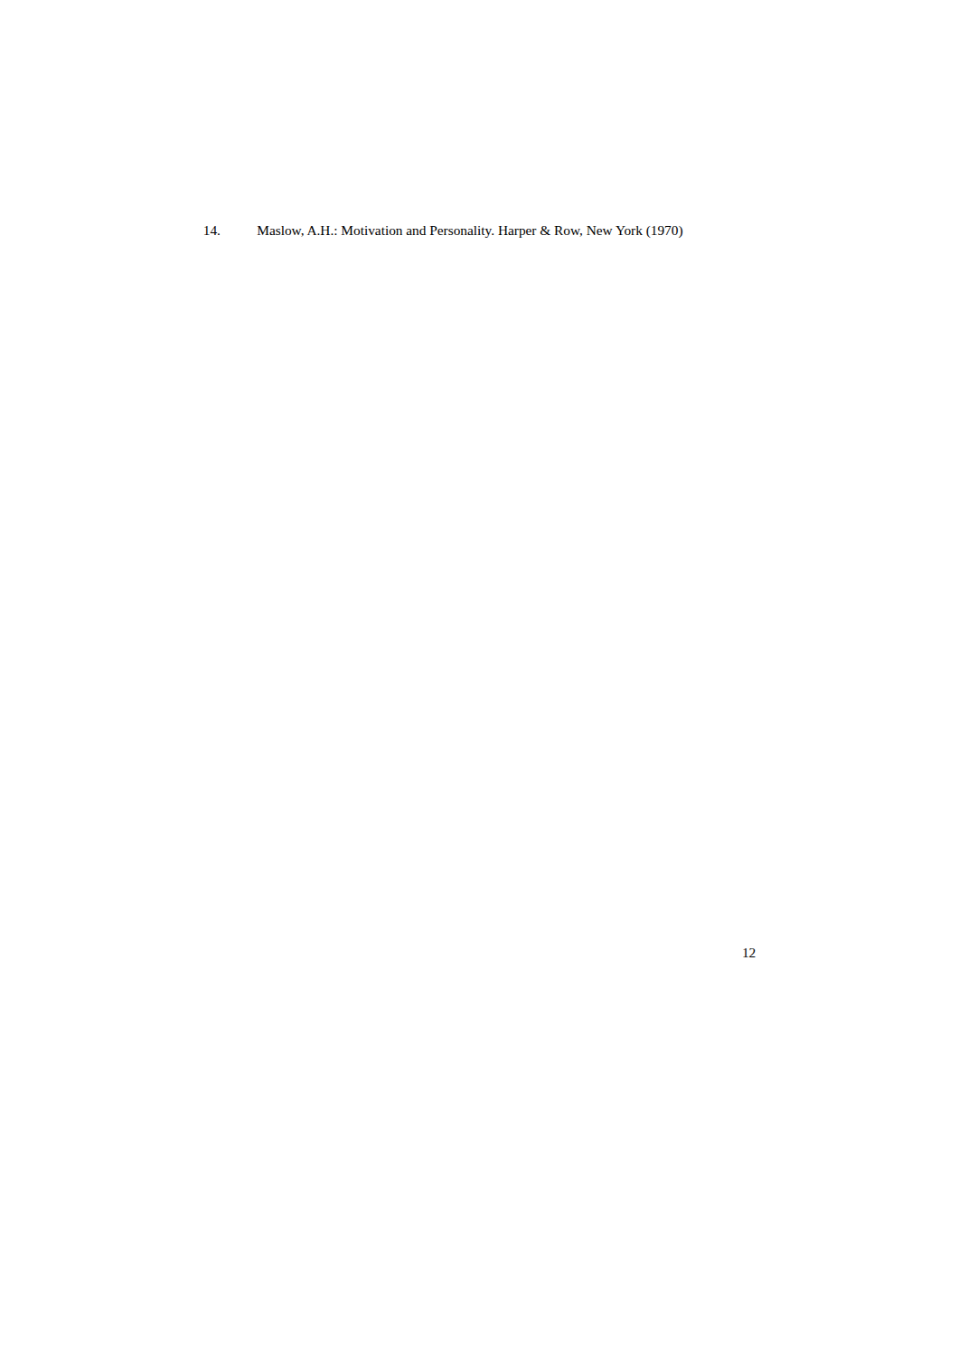14. Maslow, A.H.: Motivation and Personality. Harper & Row, New York (1970)
12